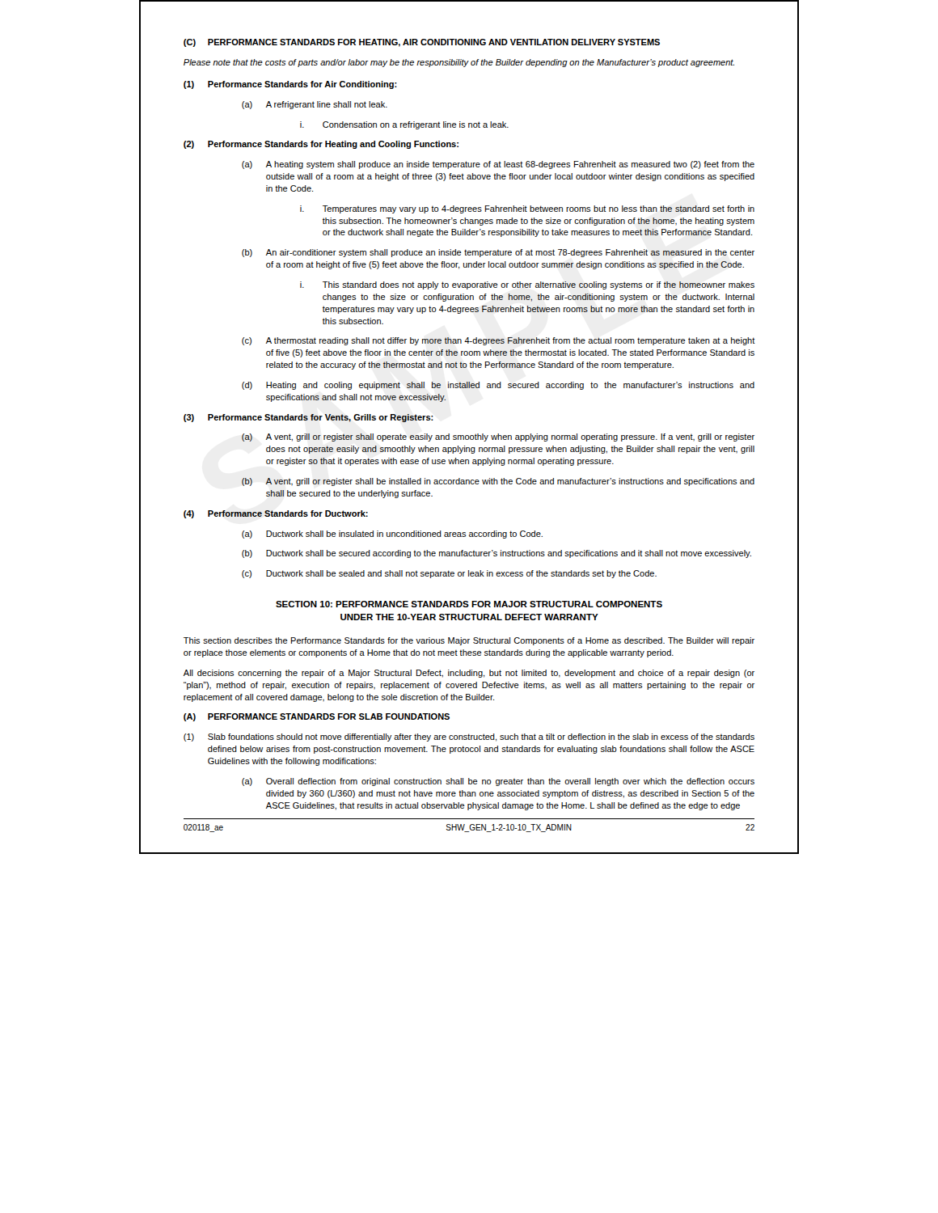SAMPLE
(C) PERFORMANCE STANDARDS FOR HEATING, AIR CONDITIONING AND VENTILATION DELIVERY SYSTEMS
Please note that the costs of parts and/or labor may be the responsibility of the Builder depending on the Manufacturer’s product agreement.
(1) Performance Standards for Air Conditioning:
(a) A refrigerant line shall not leak.
i. Condensation on a refrigerant line is not a leak.
(2) Performance Standards for Heating and Cooling Functions:
(a) A heating system shall produce an inside temperature of at least 68-degrees Fahrenheit as measured two (2) feet from the outside wall of a room at a height of three (3) feet above the floor under local outdoor winter design conditions as specified in the Code.
i. Temperatures may vary up to 4-degrees Fahrenheit between rooms but no less than the standard set forth in this subsection. The homeowner’s changes made to the size or configuration of the home, the heating system or the ductwork shall negate the Builder’s responsibility to take measures to meet this Performance Standard.
(b) An air-conditioner system shall produce an inside temperature of at most 78-degrees Fahrenheit as measured in the center of a room at height of five (5) feet above the floor, under local outdoor summer design conditions as specified in the Code.
i. This standard does not apply to evaporative or other alternative cooling systems or if the homeowner makes changes to the size or configuration of the home, the air-conditioning system or the ductwork. Internal temperatures may vary up to 4-degrees Fahrenheit between rooms but no more than the standard set forth in this subsection.
(c) A thermostat reading shall not differ by more than 4-degrees Fahrenheit from the actual room temperature taken at a height of five (5) feet above the floor in the center of the room where the thermostat is located. The stated Performance Standard is related to the accuracy of the thermostat and not to the Performance Standard of the room temperature.
(d) Heating and cooling equipment shall be installed and secured according to the manufacturer’s instructions and specifications and shall not move excessively.
(3) Performance Standards for Vents, Grills or Registers:
(a) A vent, grill or register shall operate easily and smoothly when applying normal operating pressure. If a vent, grill or register does not operate easily and smoothly when applying normal pressure when adjusting, the Builder shall repair the vent, grill or register so that it operates with ease of use when applying normal operating pressure.
(b) A vent, grill or register shall be installed in accordance with the Code and manufacturer’s instructions and specifications and shall be secured to the underlying surface.
(4) Performance Standards for Ductwork:
(a) Ductwork shall be insulated in unconditioned areas according to Code.
(b) Ductwork shall be secured according to the manufacturer’s instructions and specifications and it shall not move excessively.
(c) Ductwork shall be sealed and shall not separate or leak in excess of the standards set by the Code.
SECTION 10: PERFORMANCE STANDARDS FOR MAJOR STRUCTURAL COMPONENTS
UNDER THE 10-YEAR STRUCTURAL DEFECT WARRANTY
This section describes the Performance Standards for the various Major Structural Components of a Home as described. The Builder will repair or replace those elements or components of a Home that do not meet these standards during the applicable warranty period.
All decisions concerning the repair of a Major Structural Defect, including, but not limited to, development and choice of a repair design (or “plan”), method of repair, execution of repairs, replacement of covered Defective items, as well as all matters pertaining to the repair or replacement of all covered damage, belong to the sole discretion of the Builder.
(A) PERFORMANCE STANDARDS FOR SLAB FOUNDATIONS
(1) Slab foundations should not move differentially after they are constructed, such that a tilt or deflection in the slab in excess of the standards defined below arises from post-construction movement. The protocol and standards for evaluating slab foundations shall follow the ASCE Guidelines with the following modifications:
(a) Overall deflection from original construction shall be no greater than the overall length over which the deflection occurs divided by 360 (L/360) and must not have more than one associated symptom of distress, as described in Section 5 of the ASCE Guidelines, that results in actual observable physical damage to the Home. L shall be defined as the edge to edge
020118_ae SHW_GEN_1-2-10-10_TX_ADMIN 22